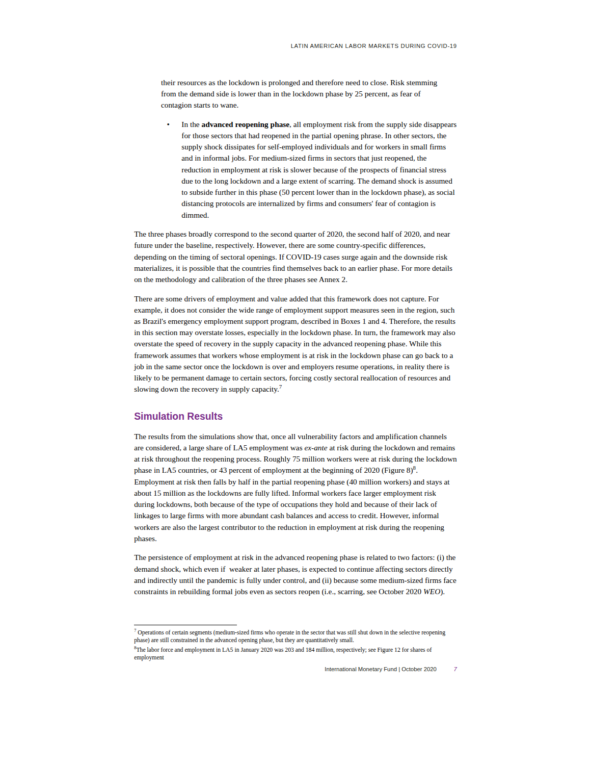LATIN AMERICAN LABOR MARKETS DURING COVID-19
their resources as the lockdown is prolonged and therefore need to close. Risk stemming from the demand side is lower than in the lockdown phase by 25 percent, as fear of contagion starts to wane.
In the advanced reopening phase, all employment risk from the supply side disappears for those sectors that had reopened in the partial opening phrase. In other sectors, the supply shock dissipates for self-employed individuals and for workers in small firms and in informal jobs. For medium-sized firms in sectors that just reopened, the reduction in employment at risk is slower because of the prospects of financial stress due to the long lockdown and a large extent of scarring. The demand shock is assumed to subside further in this phase (50 percent lower than in the lockdown phase), as social distancing protocols are internalized by firms and consumers' fear of contagion is dimmed.
The three phases broadly correspond to the second quarter of 2020, the second half of 2020, and near future under the baseline, respectively. However, there are some country-specific differences, depending on the timing of sectoral openings. If COVID-19 cases surge again and the downside risk materializes, it is possible that the countries find themselves back to an earlier phase. For more details on the methodology and calibration of the three phases see Annex 2.
There are some drivers of employment and value added that this framework does not capture. For example, it does not consider the wide range of employment support measures seen in the region, such as Brazil's emergency employment support program, described in Boxes 1 and 4. Therefore, the results in this section may overstate losses, especially in the lockdown phase. In turn, the framework may also overstate the speed of recovery in the supply capacity in the advanced reopening phase. While this framework assumes that workers whose employment is at risk in the lockdown phase can go back to a job in the same sector once the lockdown is over and employers resume operations, in reality there is likely to be permanent damage to certain sectors, forcing costly sectoral reallocation of resources and slowing down the recovery in supply capacity.7
Simulation Results
The results from the simulations show that, once all vulnerability factors and amplification channels are considered, a large share of LA5 employment was ex-ante at risk during the lockdown and remains at risk throughout the reopening process. Roughly 75 million workers were at risk during the lockdown phase in LA5 countries, or 43 percent of employment at the beginning of 2020 (Figure 8)8. Employment at risk then falls by half in the partial reopening phase (40 million workers) and stays at about 15 million as the lockdowns are fully lifted. Informal workers face larger employment risk during lockdowns, both because of the type of occupations they hold and because of their lack of linkages to large firms with more abundant cash balances and access to credit. However, informal workers are also the largest contributor to the reduction in employment at risk during the reopening phases.
The persistence of employment at risk in the advanced reopening phase is related to two factors: (i) the demand shock, which even if weaker at later phases, is expected to continue affecting sectors directly and indirectly until the pandemic is fully under control, and (ii) because some medium-sized firms face constraints in rebuilding formal jobs even as sectors reopen (i.e., scarring, see October 2020 WEO).
7 Operations of certain segments (medium-sized firms who operate in the sector that was still shut down in the selective reopening phase) are still constrained in the advanced opening phase, but they are quantitatively small.
8The labor force and employment in LA5 in January 2020 was 203 and 184 million, respectively; see Figure 12 for shares of employment
International Monetary Fund | October 20207